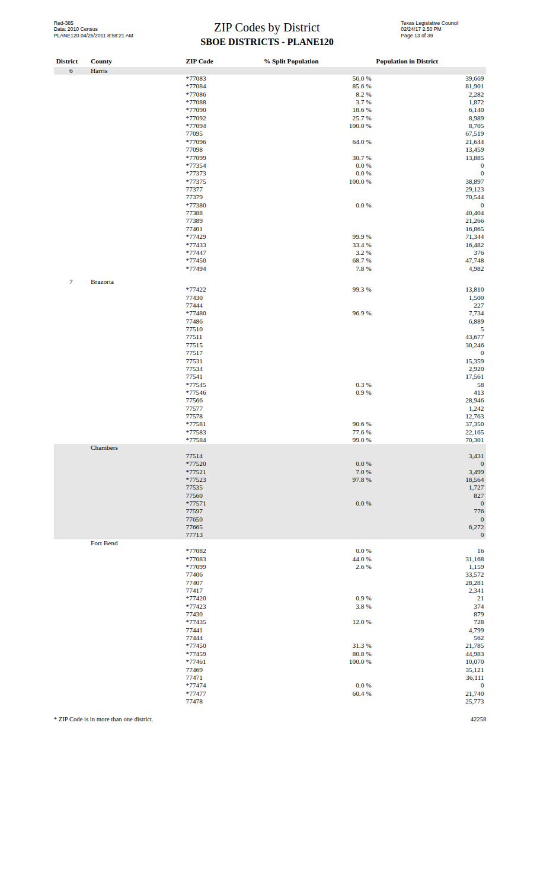Red-385 Data: 2010 Census PLANE120 04/26/2011 8:58:21 AM
ZIP Codes by District
SBOE DISTRICTS - PLANE120
Texas Legislative Council 02/24/17 2:50 PM Page 13 of 39
| District | County | ZIP Code | % Split Population | Population in District |
| --- | --- | --- | --- | --- |
| 6 | Harris | | | |
| | | *77083 | 56.0 % | 39,669 |
| | | *77084 | 85.6 % | 81,901 |
| | | *77086 | 8.2 % | 2,282 |
| | | *77088 | 3.7 % | 1,872 |
| | | *77090 | 18.6 % | 6,140 |
| | | *77092 | 25.7 % | 8,989 |
| | | *77094 | 100.0 % | 8,705 |
| | | 77095 | | 67,519 |
| | | *77096 | 64.0 % | 21,644 |
| | | 77098 | | 13,459 |
| | | *77099 | 30.7 % | 13,885 |
| | | *77354 | 0.0 % | 0 |
| | | *77373 | 0.0 % | 0 |
| | | *77375 | 100.0 % | 38,897 |
| | | 77377 | | 29,123 |
| | | 77379 | | 70,544 |
| | | *77380 | 0.0 % | 0 |
| | | 77388 | | 40,404 |
| | | 77389 | | 21,266 |
| | | 77401 | | 16,865 |
| | | *77429 | 99.9 % | 71,344 |
| | | *77433 | 33.4 % | 16,482 |
| | | *77447 | 3.2 % | 376 |
| | | *77450 | 68.7 % | 47,748 |
| | | *77494 | 7.8 % | 4,982 |
| 7 | Brazoria | | | |
| | | *77422 | 99.3 % | 13,810 |
| | | 77430 | | 1,500 |
| | | 77444 | | 227 |
| | | *77480 | 96.9 % | 7,734 |
| | | 77486 | | 6,889 |
| | | 77510 | | 5 |
| | | 77511 | | 43,677 |
| | | 77515 | | 30,246 |
| | | 77517 | | 0 |
| | | 77531 | | 15,359 |
| | | 77534 | | 2,920 |
| | | 77541 | | 17,561 |
| | | *77545 | 0.3 % | 58 |
| | | *77546 | 0.9 % | 413 |
| | | 77566 | | 28,946 |
| | | 77577 | | 1,242 |
| | | 77578 | | 12,763 |
| | | *77581 | 90.6 % | 37,350 |
| | | *77583 | 77.6 % | 22,165 |
| | | *77584 | 99.0 % | 70,301 |
| | Chambers | | | |
| | | 77514 | | 3,431 |
| | | *77520 | 0.0 % | 0 |
| | | *77521 | 7.0 % | 3,499 |
| | | *77523 | 97.8 % | 18,564 |
| | | 77535 | | 1,727 |
| | | 77560 | | 827 |
| | | *77571 | 0.0 % | 0 |
| | | 77597 | | 776 |
| | | 77650 | | 0 |
| | | 77665 | | 6,272 |
| | | 77713 | | 0 |
| | Fort Bend | | | |
| | | *77082 | 0.0 % | 16 |
| | | *77083 | 44.0 % | 31,168 |
| | | *77099 | 2.6 % | 1,159 |
| | | 77406 | | 33,572 |
| | | 77407 | | 28,281 |
| | | 77417 | | 2,341 |
| | | *77420 | 0.9 % | 21 |
| | | *77423 | 3.8 % | 374 |
| | | 77430 | | 879 |
| | | *77435 | 12.0 % | 728 |
| | | 77441 | | 4,799 |
| | | 77444 | | 562 |
| | | *77450 | 31.3 % | 21,785 |
| | | *77459 | 80.8 % | 44,983 |
| | | *77461 | 100.0 % | 10,070 |
| | | 77469 | | 35,121 |
| | | 77471 | | 36,111 |
| | | *77474 | 0.0 % | 0 |
| | | *77477 | 60.4 % | 21,740 |
| | | 77478 | | 25,773 |
* ZIP Code is in more than one district.
42258